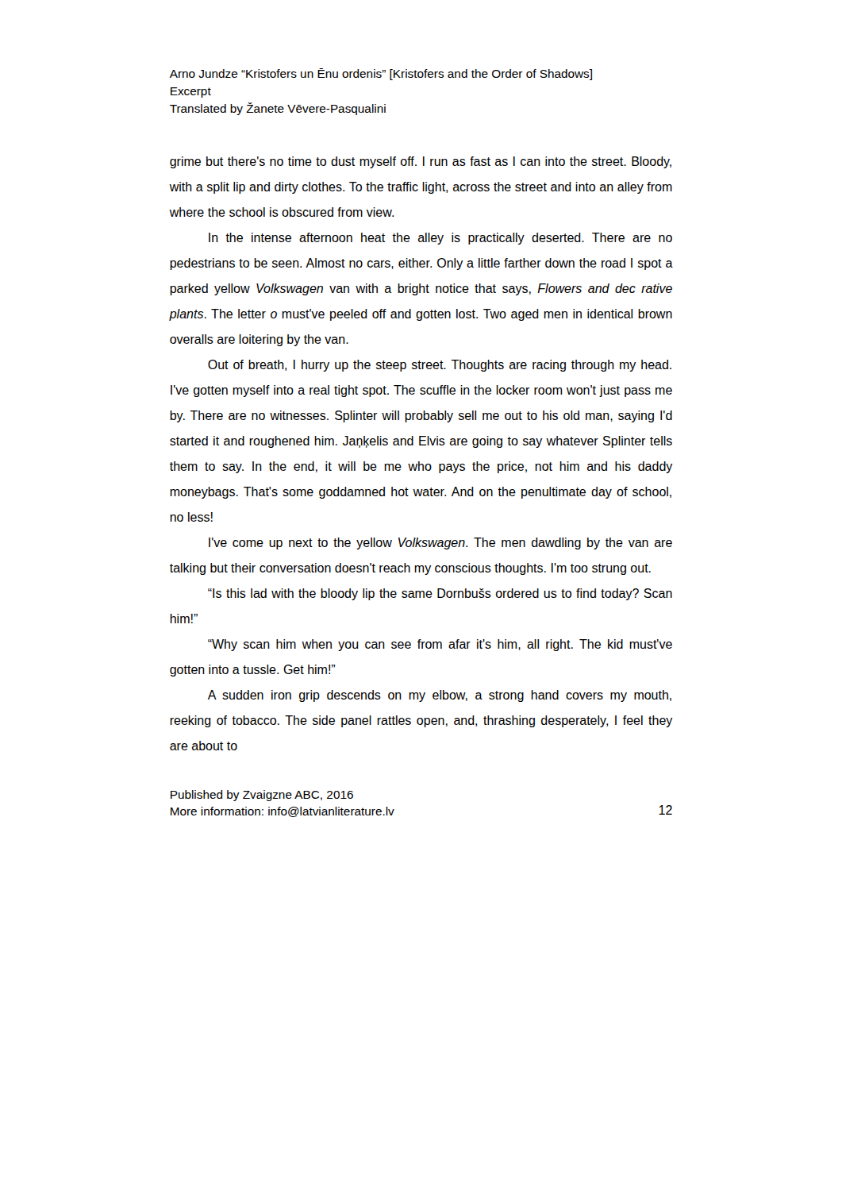Arno Jundze “Kristofers un Ēnu ordenis” [Kristofers and the Order of Shadows]
Excerpt
Translated by Žanete Vēvere-Pasqualini
grime but there's no time to dust myself off. I run as fast as I can into the street. Bloody, with a split lip and dirty clothes. To the traffic light, across the street and into an alley from where the school is obscured from view.
In the intense afternoon heat the alley is practically deserted. There are no pedestrians to be seen. Almost no cars, either. Only a little farther down the road I spot a parked yellow Volkswagen van with a bright notice that says, Flowers and dec rative plants. The letter o must've peeled off and gotten lost. Two aged men in identical brown overalls are loitering by the van.
Out of breath, I hurry up the steep street. Thoughts are racing through my head. I've gotten myself into a real tight spot. The scuffle in the locker room won't just pass me by. There are no witnesses. Splinter will probably sell me out to his old man, saying I'd started it and roughened him. Jaņķelis and Elvis are going to say whatever Splinter tells them to say. In the end, it will be me who pays the price, not him and his daddy moneybags. That's some goddamned hot water. And on the penultimate day of school, no less!
I've come up next to the yellow Volkswagen. The men dawdling by the van are talking but their conversation doesn't reach my conscious thoughts. I'm too strung out.
“Is this lad with the bloody lip the same Dornbušs ordered us to find today? Scan him!”
“Why scan him when you can see from afar it's him, all right. The kid must've gotten into a tussle. Get him!”
A sudden iron grip descends on my elbow, a strong hand covers my mouth, reeking of tobacco. The side panel rattles open, and, thrashing desperately, I feel they are about to
Published by Zvaigzne ABC, 2016
More information: info@latvianliterature.lv
12